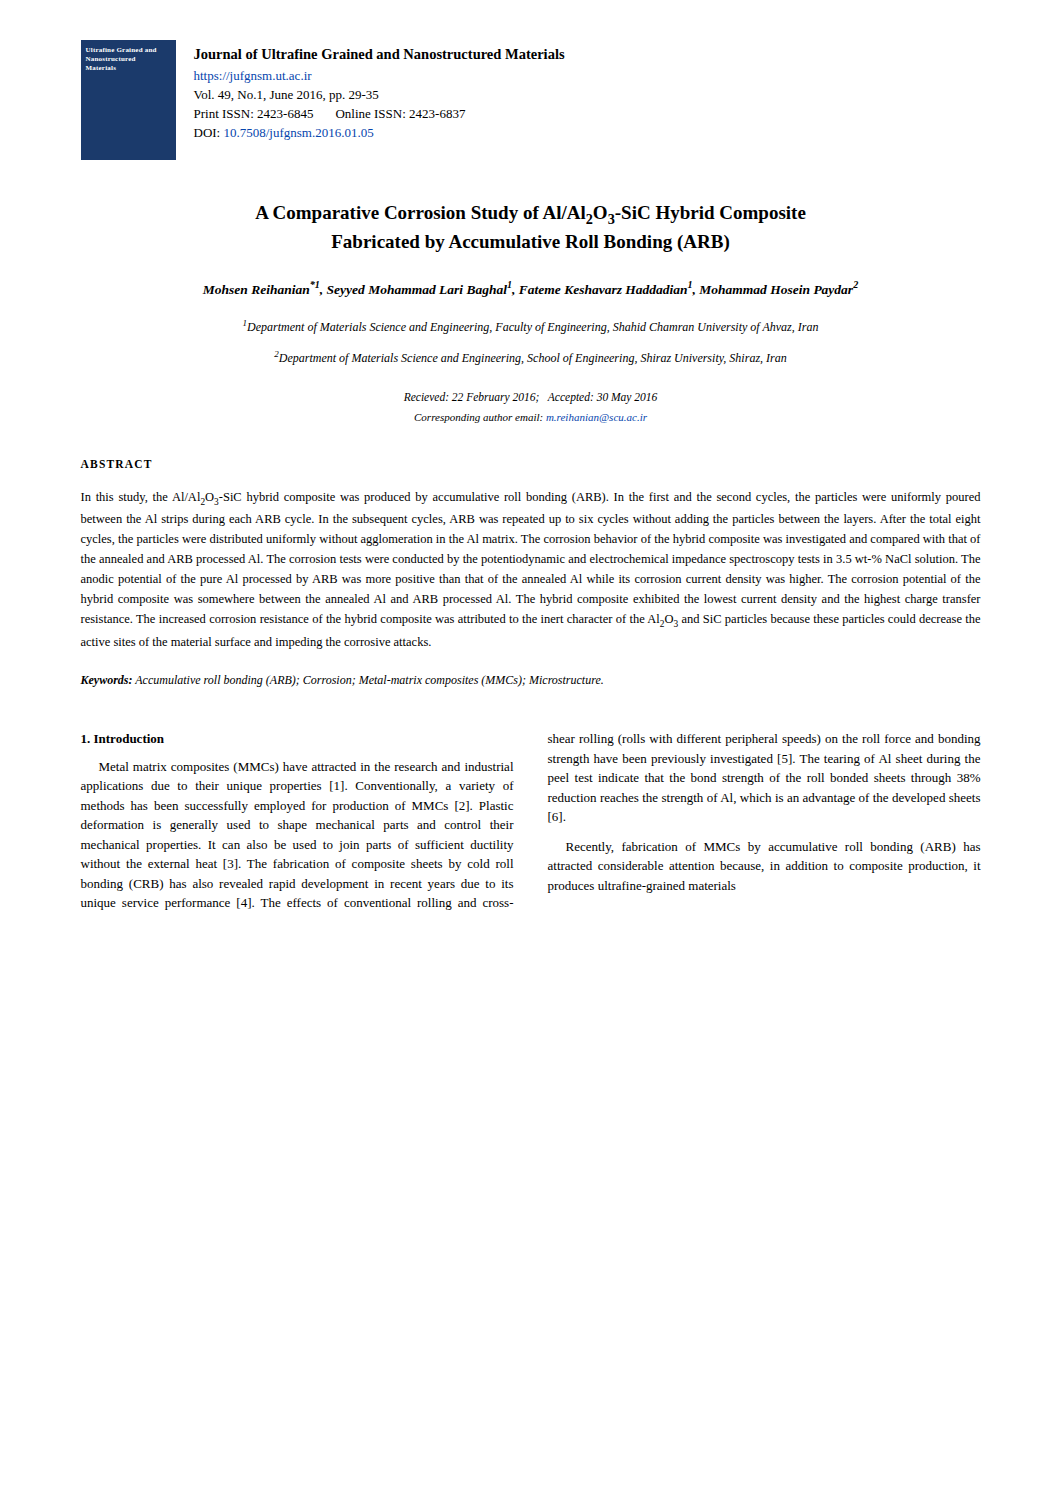Ultrafine Grained and
Nanostructured
Materials
Journal of Ultrafine Grained and Nanostructured Materials
https://jufgnsm.ut.ac.ir
Vol. 49, No.1, June 2016, pp. 29-35
Print ISSN: 2423-6845 Online ISSN: 2423-6837
DOI: 10.7508/jufgnsm.2016.01.05
A Comparative Corrosion Study of Al/Al2O3-SiC Hybrid Composite
Fabricated by Accumulative Roll Bonding (ARB)
Mohsen Reihanian*1, Seyyed Mohammad Lari Baghal1, Fateme Keshavarz Haddadian1, Mohammad Hosein Paydar2
1Department of Materials Science and Engineering, Faculty of Engineering, Shahid Chamran University of Ahvaz, Iran
2Department of Materials Science and Engineering, School of Engineering, Shiraz University, Shiraz, Iran
Recieved: 22 February 2016; Accepted: 30 May 2016
Corresponding author email: m.reihanian@scu.ac.ir
ABSTRACT
In this study, the Al/Al2O3-SiC hybrid composite was produced by accumulative roll bonding (ARB). In the first and the second cycles, the particles were uniformly poured between the Al strips during each ARB cycle. In the subsequent cycles, ARB was repeated up to six cycles without adding the particles between the layers. After the total eight cycles, the particles were distributed uniformly without agglomeration in the Al matrix. The corrosion behavior of the hybrid composite was investigated and compared with that of the annealed and ARB processed Al. The corrosion tests were conducted by the potentiodynamic and electrochemical impedance spectroscopy tests in 3.5 wt-% NaCl solution. The anodic potential of the pure Al processed by ARB was more positive than that of the annealed Al while its corrosion current density was higher. The corrosion potential of the hybrid composite was somewhere between the annealed Al and ARB processed Al. The hybrid composite exhibited the lowest current density and the highest charge transfer resistance. The increased corrosion resistance of the hybrid composite was attributed to the inert character of the Al2O3 and SiC particles because these particles could decrease the active sites of the material surface and impeding the corrosive attacks.
Keywords: Accumulative roll bonding (ARB); Corrosion; Metal-matrix composites (MMCs); Microstructure.
1. Introduction
Metal matrix composites (MMCs) have attracted in the research and industrial applications due to their unique properties [1]. Conventionally, a variety of methods has been successfully employed for production of MMCs [2]. Plastic deformation is generally used to shape mechanical parts and control their mechanical properties. It can also be used to join parts of sufficient ductility without the external heat [3]. The fabrication of composite sheets by cold roll bonding (CRB) has also revealed rapid development in recent years due to its unique service performance [4]. The effects of conventional rolling and cross-shear rolling (rolls with different peripheral speeds) on the roll force and bonding strength have been previously investigated [5]. The tearing of Al sheet during the peel test indicate that the bond strength of the roll bonded sheets through 38% reduction reaches the strength of Al, which is an advantage of the developed sheets [6].
Recently, fabrication of MMCs by accumulative roll bonding (ARB) has attracted considerable attention because, in addition to composite production, it produces ultrafine-grained materials